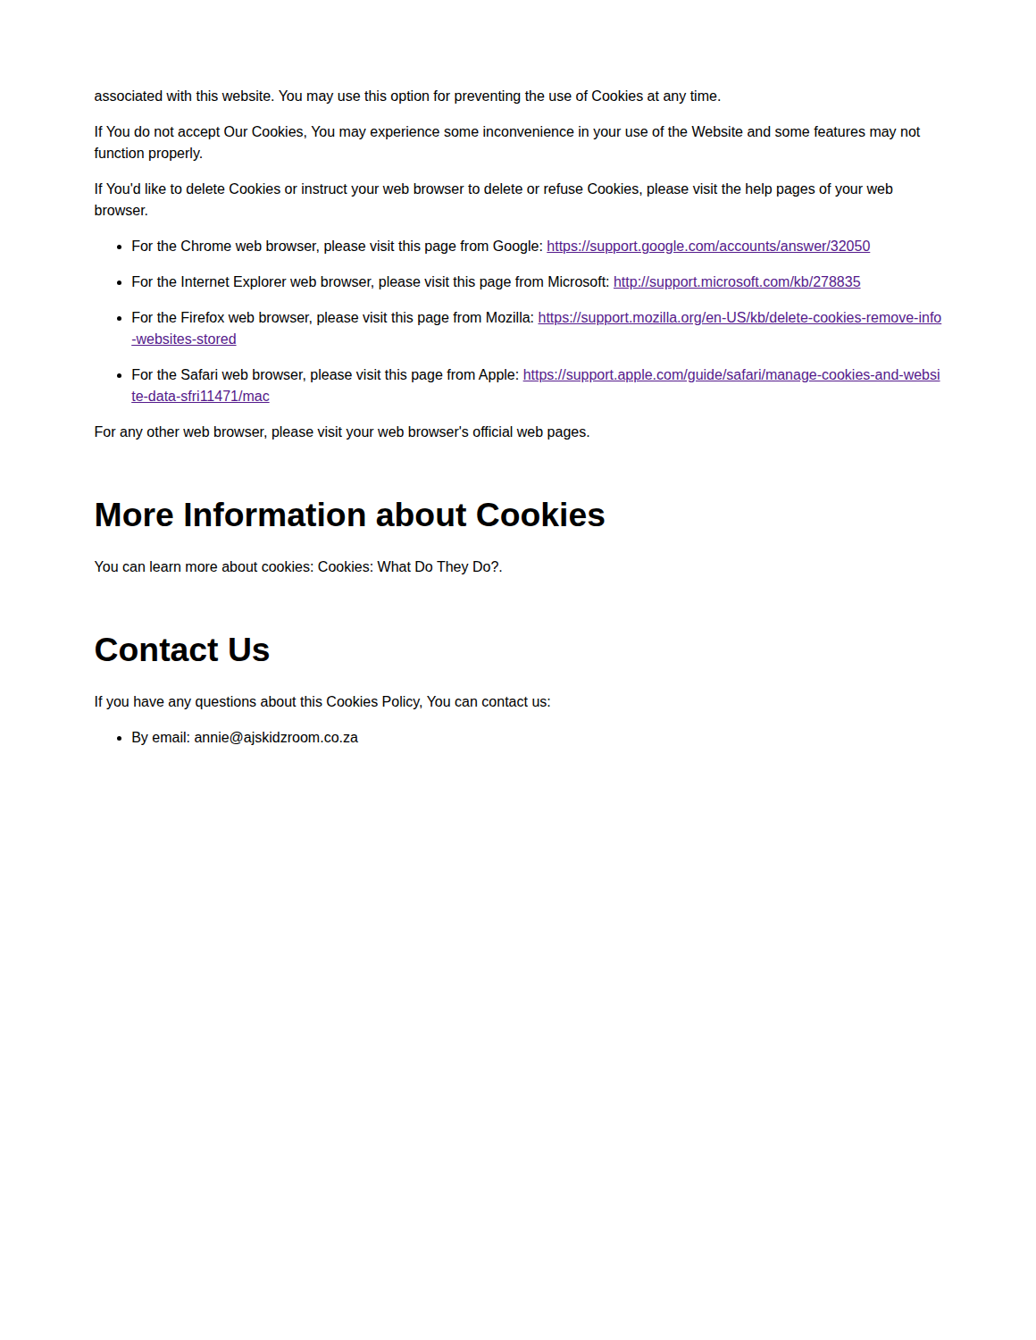associated with this website. You may use this option for preventing the use of Cookies at any time.
If You do not accept Our Cookies, You may experience some inconvenience in your use of the Website and some features may not function properly.
If You'd like to delete Cookies or instruct your web browser to delete or refuse Cookies, please visit the help pages of your web browser.
For the Chrome web browser, please visit this page from Google: https://support.google.com/accounts/answer/32050
For the Internet Explorer web browser, please visit this page from Microsoft: http://support.microsoft.com/kb/278835
For the Firefox web browser, please visit this page from Mozilla: https://support.mozilla.org/en-US/kb/delete-cookies-remove-info-websites-stored
For the Safari web browser, please visit this page from Apple: https://support.apple.com/guide/safari/manage-cookies-and-website-data-sfri11471/mac
For any other web browser, please visit your web browser's official web pages.
More Information about Cookies
You can learn more about cookies: Cookies: What Do They Do?.
Contact Us
If you have any questions about this Cookies Policy, You can contact us:
By email: annie@ajskidzroom.co.za